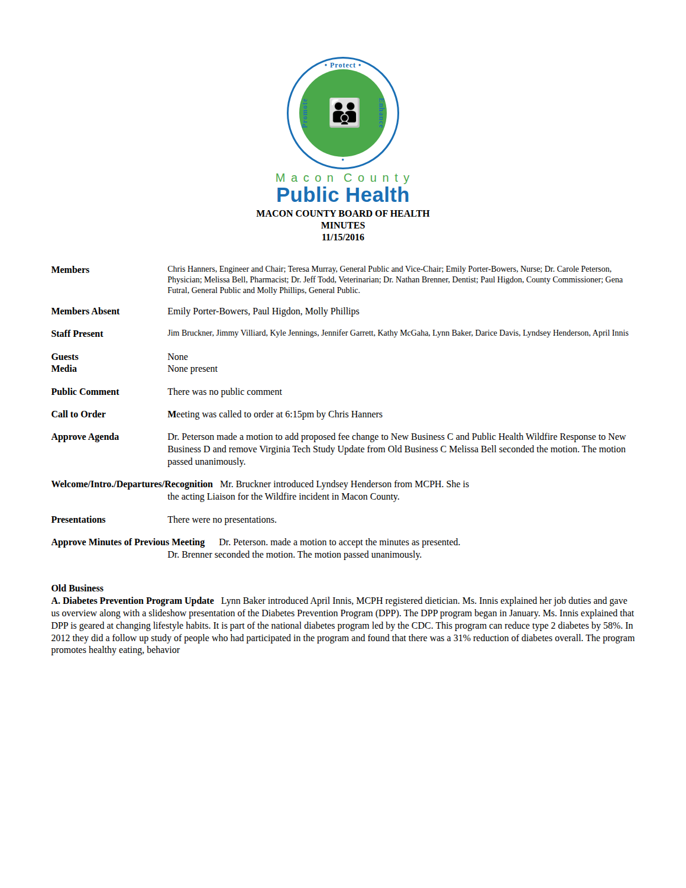👪
• Protect • Enhance Promote •
M a c o n C o u n t y
Public Health
MACON COUNTY BOARD OF HEALTH
MINUTES
11/15/2016
| Members | Chris Hanners, Engineer and Chair; Teresa Murray, General Public and Vice-Chair; Emily Porter-Bowers, Nurse; Dr. Carole Peterson, Physician; Melissa Bell, Pharmacist; Dr. Jeff Todd, Veterinarian; Dr. Nathan Brenner, Dentist; Paul Higdon, County Commissioner; Gena Futral, General Public and Molly Phillips, General Public. |
| Members Absent | Emily Porter-Bowers, Paul Higdon, Molly Phillips |
| Staff Present | Jim Bruckner, Jimmy Villiard, Kyle Jennings, Jennifer Garrett, Kathy McGaha, Lynn Baker, Darice Davis, Lyndsey Henderson, April Innis |
| Guests Media | None None present |
| Public Comment | There was no public comment |
| Call to Order | M eeting was called to order at 6:15pm by Chris Hanners |
| Approve Agenda | Dr. Peterson made a motion to add proposed fee change to New Business C and Public Health Wildfire Response to New Business D and remove Virginia Tech Study Update from Old Business C Melissa Bell seconded the motion. The motion passed unanimously. |
Welcome/Intro./Departures/Recognition Mr. Bruckner introduced Lyndsey Henderson from MCPH. She is
the acting Liaison for the Wildfire incident in Macon County.
| Presentations | There were no presentations. |
Approve Minutes of Previous Meeting Dr. Peterson. made a motion to accept the minutes as presented.
Dr. Brenner seconded the motion. The motion passed unanimously.
Old Business
A. Diabetes Prevention Program Update Lynn Baker introduced April Innis, MCPH registered dietician. Ms. Innis explained her job duties and gave us overview along with a slideshow presentation of the Diabetes Prevention Program (DPP). The DPP program began in January. Ms. Innis explained that DPP is geared at changing lifestyle habits. It is part of the national diabetes program led by the CDC. This program can reduce type 2 diabetes by 58%. In 2012 they did a follow up study of people who had participated in the program and found that there was a 31% reduction of diabetes overall. The program promotes healthy eating, behavior